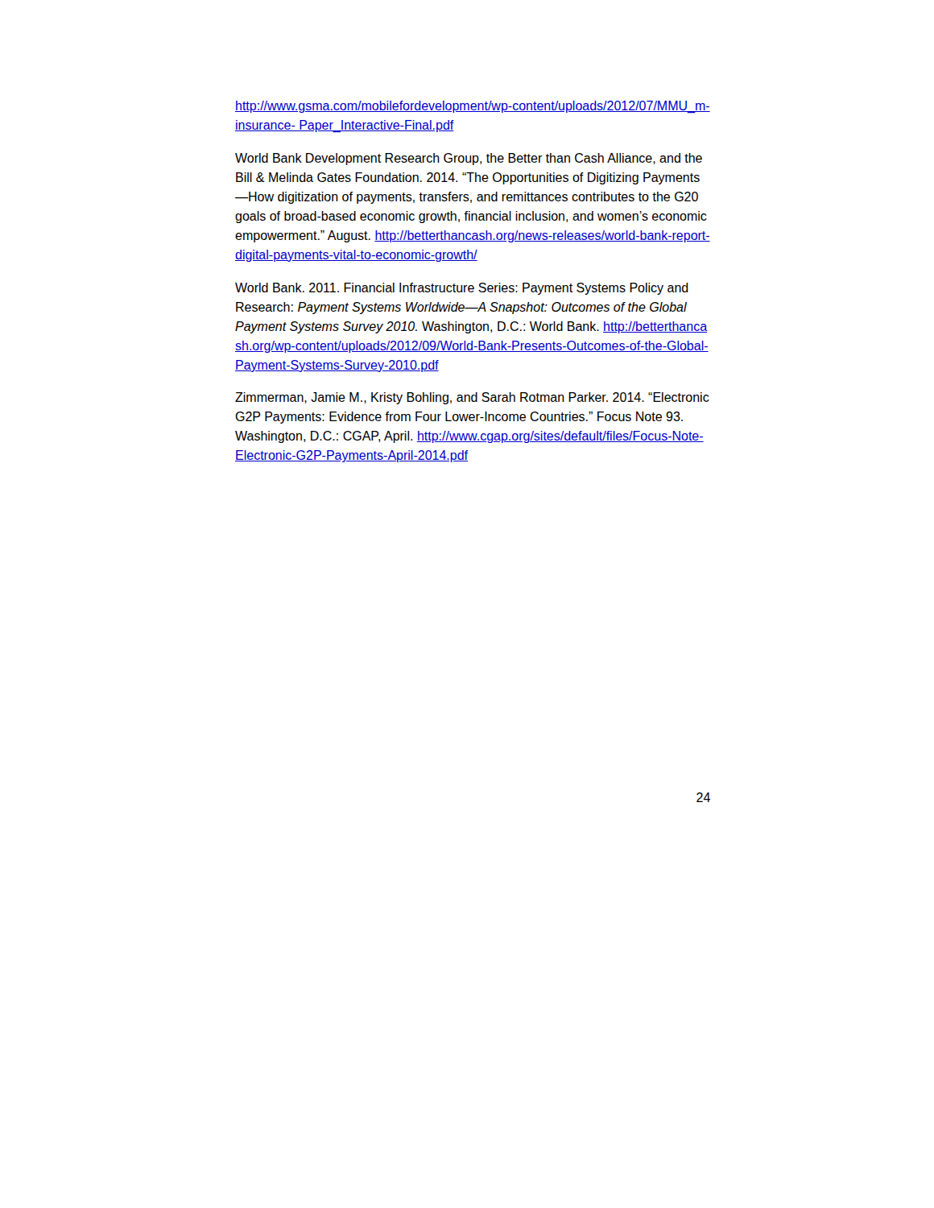http://www.gsma.com/mobilefordevelopment/wp-content/uploads/2012/07/MMU_m-insurance- Paper_Interactive-Final.pdf
World Bank Development Research Group, the Better than Cash Alliance, and the Bill & Melinda Gates Foundation. 2014. “The Opportunities of Digitizing Payments—How digitization of payments, transfers, and remittances contributes to the G20 goals of broad-based economic growth, financial inclusion, and women’s economic empowerment.” August. http://betterthancash.org/news-releases/world-bank-report-digital-payments-vital-to-economic-growth/
World Bank. 2011. Financial Infrastructure Series: Payment Systems Policy and Research: Payment Systems Worldwide—A Snapshot: Outcomes of the Global Payment Systems Survey 2010. Washington, D.C.: World Bank. http://betterthancash.org/wp-content/uploads/2012/09/World-Bank-Presents-Outcomes-of-the-Global-Payment-Systems-Survey-2010.pdf
Zimmerman, Jamie M., Kristy Bohling, and Sarah Rotman Parker. 2014. “Electronic G2P Payments: Evidence from Four Lower-Income Countries.” Focus Note 93. Washington, D.C.: CGAP, April. http://www.cgap.org/sites/default/files/Focus-Note-Electronic-G2P-Payments-April-2014.pdf
24